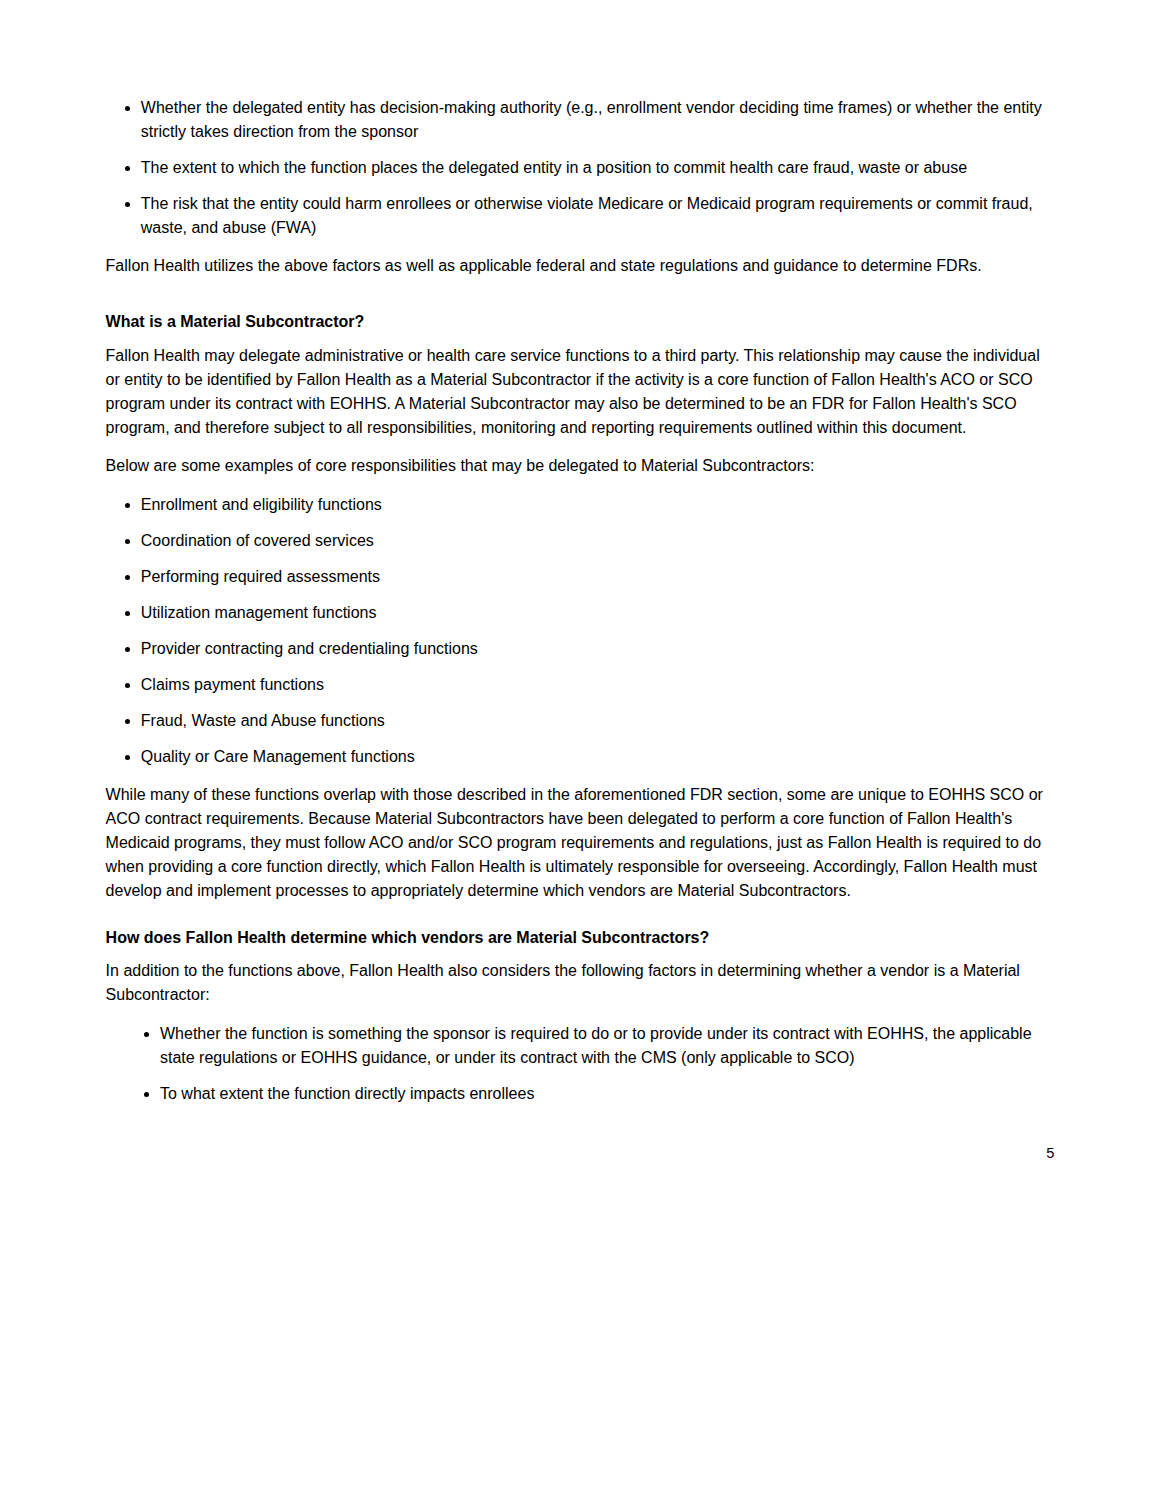Whether the delegated entity has decision-making authority (e.g., enrollment vendor deciding time frames) or whether the entity strictly takes direction from the sponsor
The extent to which the function places the delegated entity in a position to commit health care fraud, waste or abuse
The risk that the entity could harm enrollees or otherwise violate Medicare or Medicaid program requirements or commit fraud, waste, and abuse (FWA)
Fallon Health utilizes the above factors as well as applicable federal and state regulations and guidance to determine FDRs.
What is a Material Subcontractor?
Fallon Health may delegate administrative or health care service functions to a third party. This relationship may cause the individual or entity to be identified by Fallon Health as a Material Subcontractor if the activity is a core function of Fallon Health's ACO or SCO program under its contract with EOHHS. A Material Subcontractor may also be determined to be an FDR for Fallon Health's SCO program, and therefore subject to all responsibilities, monitoring and reporting requirements outlined within this document.
Below are some examples of core responsibilities that may be delegated to Material Subcontractors:
Enrollment and eligibility functions
Coordination of covered services
Performing required assessments
Utilization management functions
Provider contracting and credentialing functions
Claims payment functions
Fraud, Waste and Abuse functions
Quality or Care Management functions
While many of these functions overlap with those described in the aforementioned FDR section, some are unique to EOHHS SCO or ACO contract requirements. Because Material Subcontractors have been delegated to perform a core function of Fallon Health's Medicaid programs, they must follow ACO and/or SCO program requirements and regulations, just as Fallon Health is required to do when providing a core function directly, which Fallon Health is ultimately responsible for overseeing. Accordingly, Fallon Health must develop and implement processes to appropriately determine which vendors are Material Subcontractors.
How does Fallon Health determine which vendors are Material Subcontractors?
In addition to the functions above, Fallon Health also considers the following factors in determining whether a vendor is a Material Subcontractor:
Whether the function is something the sponsor is required to do or to provide under its contract with EOHHS, the applicable state regulations or EOHHS guidance, or under its contract with the CMS (only applicable to SCO)
To what extent the function directly impacts enrollees
5